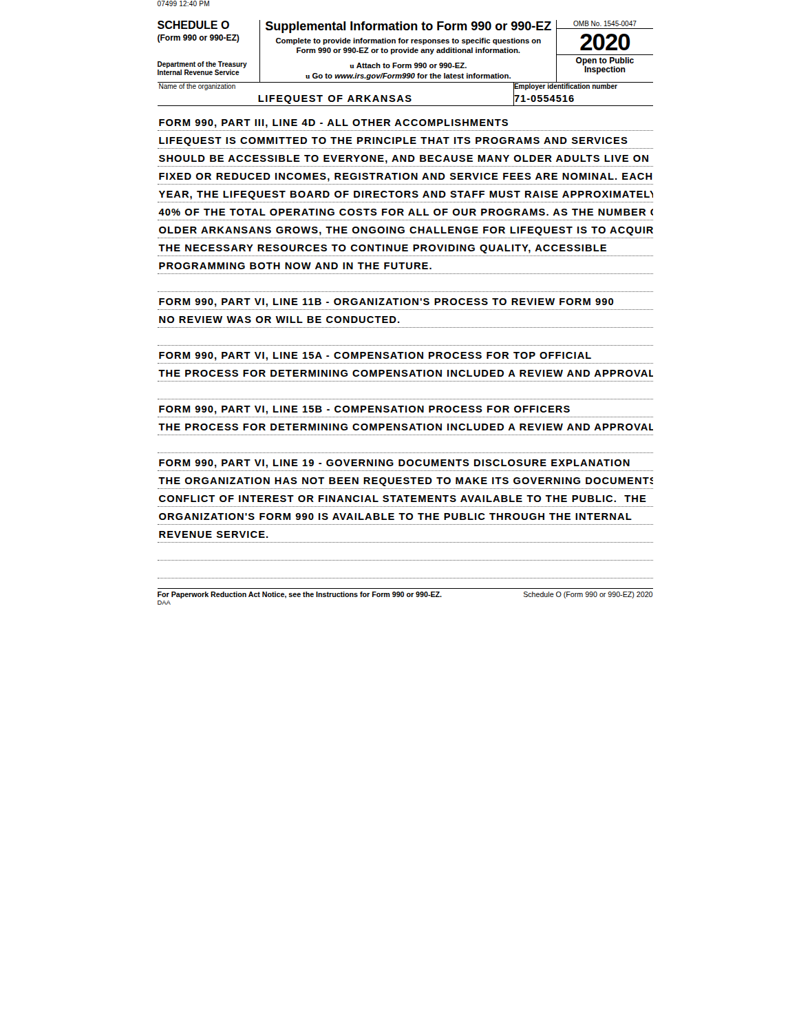07499 12:40 PM
| SCHEDULE O (Form 990 or 990-EZ) Department of the Treasury Internal Revenue Service | Supplemental Information to Form 990 or 990-EZ Complete to provide information for responses to specific questions on Form 990 or 990-EZ or to provide any additional information. u Attach to Form 990 or 990-EZ. u Go to www.irs.gov/Form990 for the latest information. | OMB No. 1545-0047 2020 Open to Public Inspection |
| Name of the organization LIFEQUEST OF ARKANSAS | Employer identification number 71-0554516 |
FORM 990, PART III, LINE 4D - ALL OTHER ACCOMPLISHMENTS
LIFEQUEST IS COMMITTED TO THE PRINCIPLE THAT ITS PROGRAMS AND SERVICES
SHOULD BE ACCESSIBLE TO EVERYONE, AND BECAUSE MANY OLDER ADULTS LIVE ON
FIXED OR REDUCED INCOMES, REGISTRATION AND SERVICE FEES ARE NOMINAL. EACH
YEAR, THE LIFEQUEST BOARD OF DIRECTORS AND STAFF MUST RAISE APPROXIMATELY
40% OF THE TOTAL OPERATING COSTS FOR ALL OF OUR PROGRAMS. AS THE NUMBER OF
OLDER ARKANSANS GROWS, THE ONGOING CHALLENGE FOR LIFEQUEST IS TO ACQUIRE
THE NECESSARY RESOURCES TO CONTINUE PROVIDING QUALITY, ACCESSIBLE
PROGRAMMING BOTH NOW AND IN THE FUTURE.
FORM 990, PART VI, LINE 11B - ORGANIZATION'S PROCESS TO REVIEW FORM 990
NO REVIEW WAS OR WILL BE CONDUCTED.
FORM 990, PART VI, LINE 15A - COMPENSATION PROCESS FOR TOP OFFICIAL
THE PROCESS FOR DETERMINING COMPENSATION INCLUDED A REVIEW AND APPROVAL
FORM 990, PART VI, LINE 15B - COMPENSATION PROCESS FOR OFFICERS
THE PROCESS FOR DETERMINING COMPENSATION INCLUDED A REVIEW AND APPROVAL
FORM 990, PART VI, LINE 19 - GOVERNING DOCUMENTS DISCLOSURE EXPLANATION
THE ORGANIZATION HAS NOT BEEN REQUESTED TO MAKE ITS GOVERNING DOCUMENTS
CONFLICT OF INTEREST OR FINANCIAL STATEMENTS AVAILABLE TO THE PUBLIC. THE
ORGANIZATION'S FORM 990 IS AVAILABLE TO THE PUBLIC THROUGH THE INTERNAL
REVENUE SERVICE.
For Paperwork Reduction Act Notice, see the Instructions for Form 990 or 990-EZ. Schedule O (Form 990 or 990-EZ) 2020
DAA